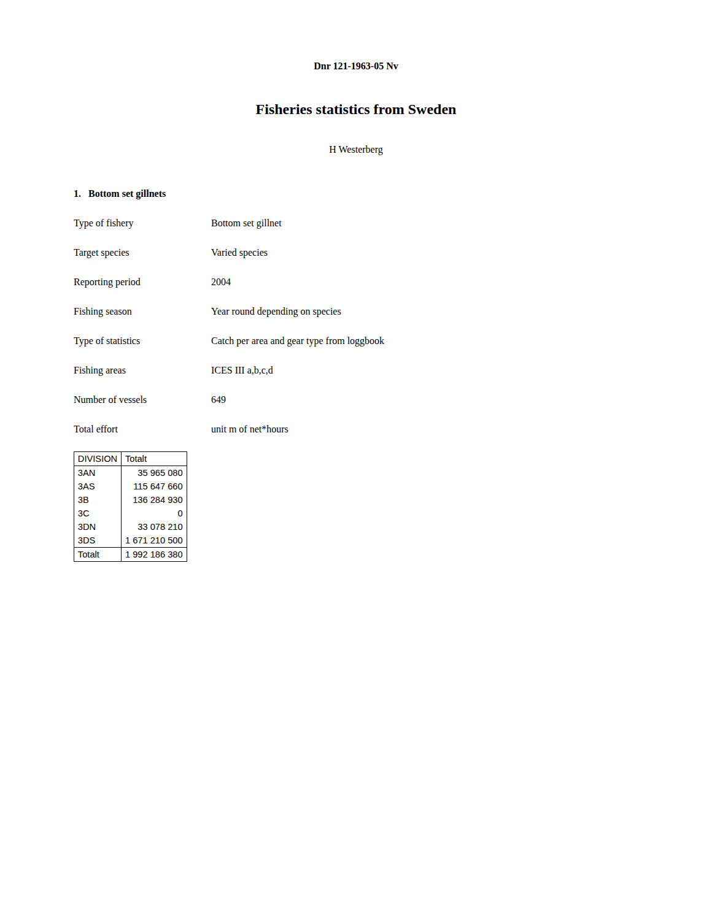Dnr 121-1963-05 Nv
Fisheries statistics from Sweden
H Westerberg
1. Bottom set gillnets
Type of fishery
Bottom set gillnet
Target species
Varied species
Reporting period
2004
Fishing season
Year round depending on species
Type of statistics
Catch per area and gear type from loggbook
Fishing areas
ICES III a,b,c,d
Number of vessels
649
Total effort
unit m of net*hours
| DIVISION | Totalt |
| 3AN | 35 965 080 |
| 3AS | 115 647 660 |
| 3B | 136 284 930 |
| 3C | 0 |
| 3DN | 33 078 210 |
| 3DS | 1 671 210 500 |
| Totalt | 1 992 186 380 |